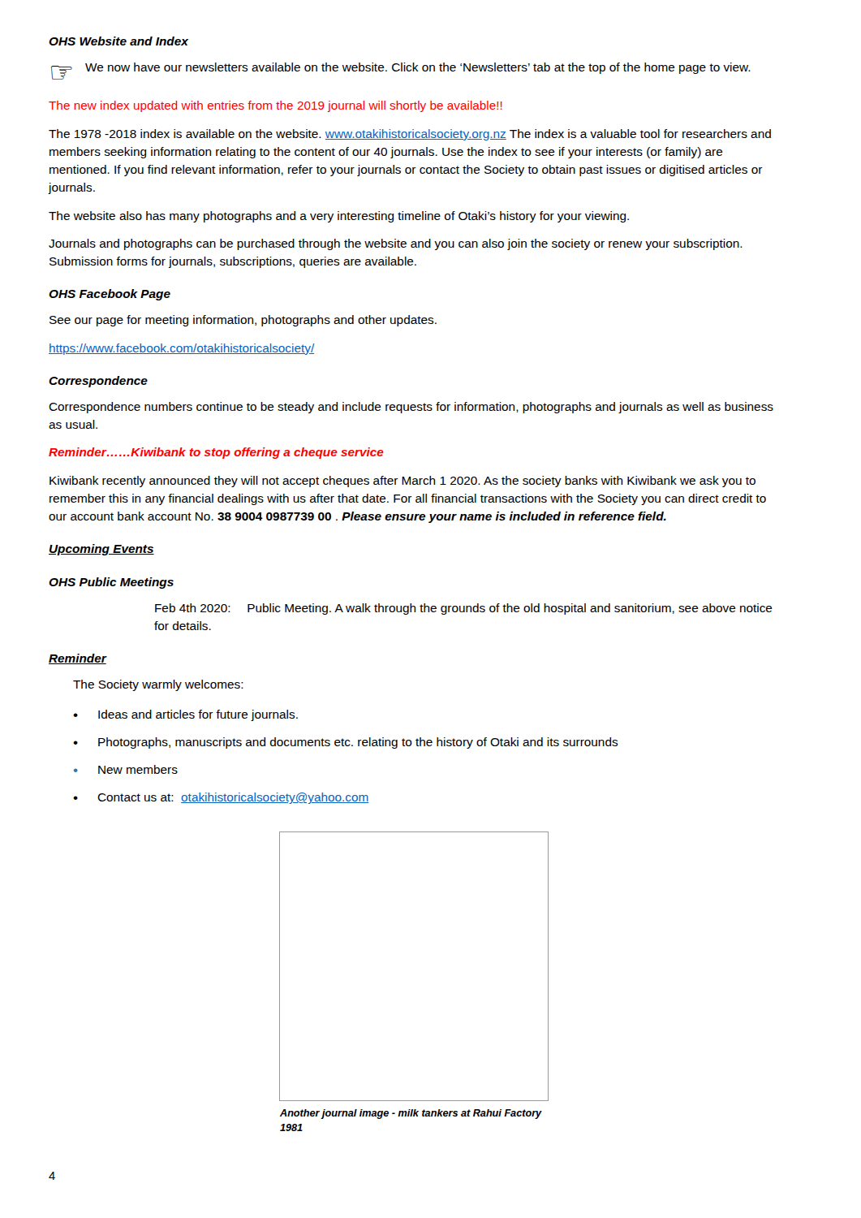OHS Website and Index
☞
We now have our newsletters available on the website. Click on the ‘Newsletters’ tab at the top of the home page to view.
The new index updated with entries from the 2019 journal will shortly be available!!
The 1978 -2018 index is available on the website. www.otakihistoricalsociety.org.nz The index is a valuable tool for researchers and members seeking information relating to the content of our 40 journals. Use the index to see if your interests (or family) are mentioned. If you find relevant information, refer to your journals or contact the Society to obtain past issues or digitised articles or journals.
The website also has many photographs and a very interesting timeline of Otaki’s history for your viewing.
Journals and photographs can be purchased through the website and you can also join the society or renew your subscription. Submission forms for journals, subscriptions, queries are available.
OHS Facebook Page
See our page for meeting information, photographs and other updates.
https://www.facebook.com/otakihistoricalsociety/
Correspondence
Correspondence numbers continue to be steady and include requests for information, photographs and journals as well as business as usual.
Reminder……Kiwibank to stop offering a cheque service
Kiwibank recently announced they will not accept cheques after March 1 2020. As the society banks with Kiwibank we ask you to remember this in any financial dealings with us after that date. For all financial transactions with the Society you can direct credit to our account bank account No. 38 9004 0987739 00 . Please ensure your name is included in reference field.
Upcoming Events
OHS Public Meetings
Feb 4th 2020: Public Meeting. A walk through the grounds of the old hospital and sanitorium, see above notice for details.
Reminder
The Society warmly welcomes:
Ideas and articles for future journals.
Photographs, manuscripts and documents etc. relating to the history of Otaki and its surrounds
New members
Contact us at: otakihistoricalsociety@yahoo.com
Another journal image - milk tankers at Rahui Factory 1981
4